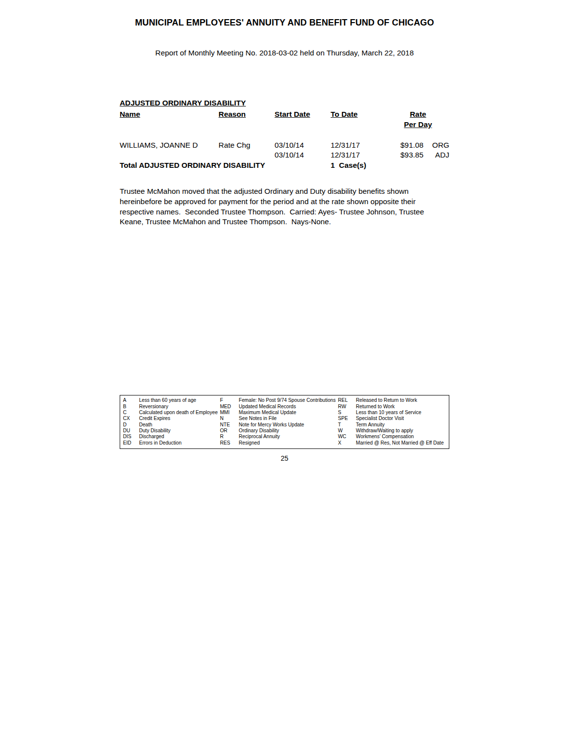MUNICIPAL EMPLOYEES' ANNUITY AND BENEFIT FUND OF CHICAGO
Report of Monthly Meeting No. 2018-03-02 held on Thursday, March 22, 2018
ADJUSTED ORDINARY DISABILITY
| Name | Reason | Start Date | To Date | Rate Per Day |
| --- | --- | --- | --- | --- |
| WILLIAMS, JOANNE D | Rate Chg | 03/10/14 | 12/31/17 | $91.08 ORG |
| | | 03/10/14 | 12/31/17 | $93.85 ADJ |
| Total ADJUSTED ORDINARY DISABILITY | 1 Case(s) | |
Trustee McMahon moved that the adjusted Ordinary and Duty disability benefits shown hereinbefore be approved for payment for the period and at the rate shown opposite their respective names. Seconded Trustee Thompson. Carried: Ayes- Trustee Johnson, Trustee Keane, Trustee McMahon and Trustee Thompson. Nays-None.
| A | Less than 60 years of age | F | Female: No Post 9/74 Spouse Contributions | REL | Released to Return to Work |
| B | Reversionary | MED | Updated Medical Records | RW | Returned to Work |
| C | Calculated upon death of Employee | MMI | Maximum Medical Update | S | Less than 10 years of Service |
| CX | Credit Expires | N | See Notes in File | SPE | Specialist Doctor Visit |
| D | Death | NTE | Note for Mercy Works Update | T | Term Annuity |
| DU | Duty Disability | OR | Ordinary Disability | W | Withdraw/Waiting to apply |
| DIS | Discharged | R | Reciprocal Annuity | WC | Workmens’ Compensation |
| EID | Errors in Deduction | RES | Resigned | X | Married @ Res, Not Married @ Eff Date |
25